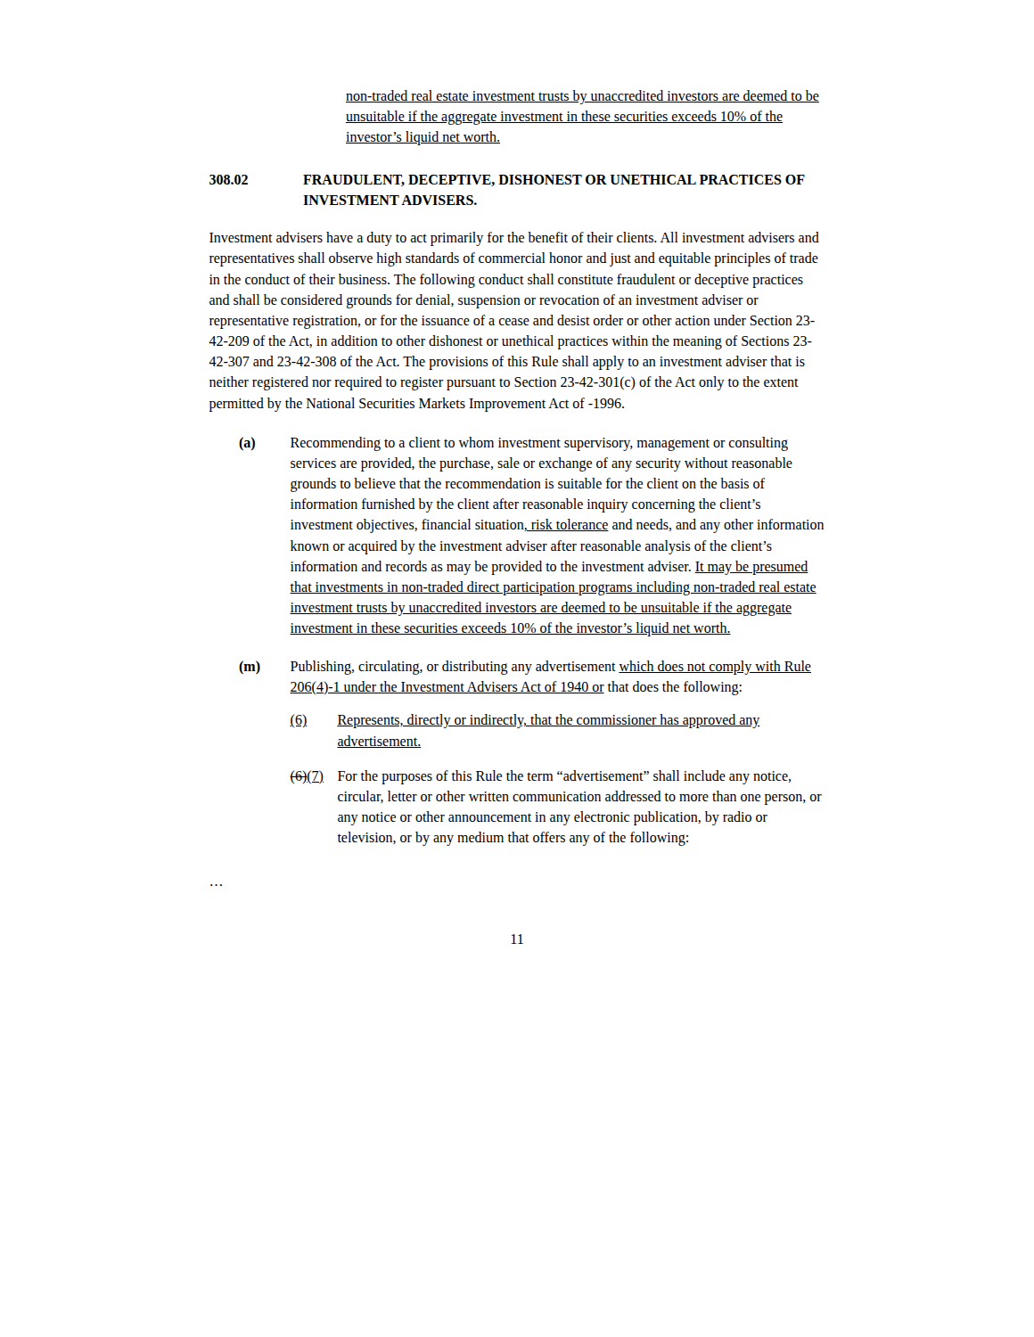non-traded real estate investment trusts by unaccredited investors are deemed to be unsuitable if the aggregate investment in these securities exceeds 10% of the investor’s liquid net worth.
308.02 FRAUDULENT, DECEPTIVE, DISHONEST OR UNETHICAL PRACTICES OF INVESTMENT ADVISERS.
Investment advisers have a duty to act primarily for the benefit of their clients. All investment advisers and representatives shall observe high standards of commercial honor and just and equitable principles of trade in the conduct of their business. The following conduct shall constitute fraudulent or deceptive practices and shall be considered grounds for denial, suspension or revocation of an investment adviser or representative registration, or for the issuance of a cease and desist order or other action under Section 23-42-209 of the Act, in addition to other dishonest or unethical practices within the meaning of Sections 23-42-307 and 23-42-308 of the Act. The provisions of this Rule shall apply to an investment adviser that is neither registered nor required to register pursuant to Section 23-42-301(c) of the Act only to the extent permitted by the National Securities Markets Improvement Act of -1996.
(a) Recommending to a client to whom investment supervisory, management or consulting services are provided, the purchase, sale or exchange of any security without reasonable grounds to believe that the recommendation is suitable for the client on the basis of information furnished by the client after reasonable inquiry concerning the client’s investment objectives, financial situation, risk tolerance and needs, and any other information known or acquired by the investment adviser after reasonable analysis of the client’s information and records as may be provided to the investment adviser. It may be presumed that investments in non-traded direct participation programs including non-traded real estate investment trusts by unaccredited investors are deemed to be unsuitable if the aggregate investment in these securities exceeds 10% of the investor’s liquid net worth.
(m) Publishing, circulating, or distributing any advertisement which does not comply with Rule 206(4)-1 under the Investment Advisers Act of 1940 or that does the following:
(6) Represents, directly or indirectly, that the commissioner has approved any advertisement.
(6)(7) For the purposes of this Rule the term “advertisement” shall include any notice, circular, letter or other written communication addressed to more than one person, or any notice or other announcement in any electronic publication, by radio or television, or by any medium that offers any of the following:
…
11